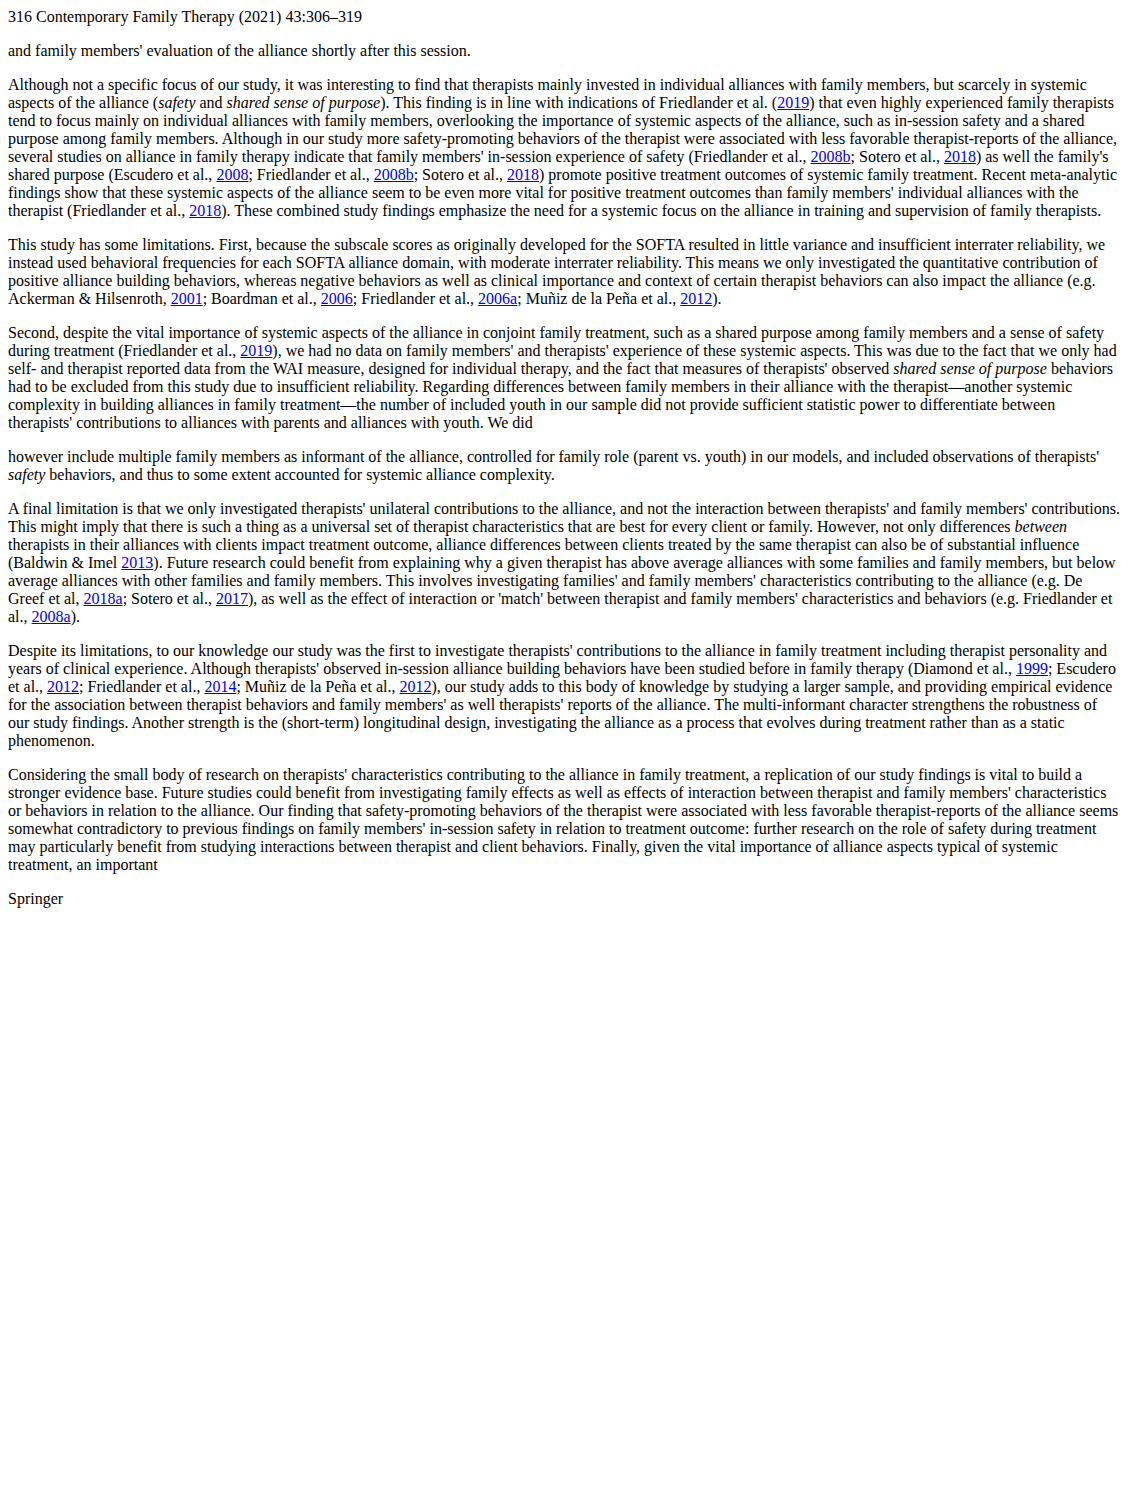316 Contemporary Family Therapy (2021) 43:306–319
and family members' evaluation of the alliance shortly after this session.
Although not a specific focus of our study, it was interesting to find that therapists mainly invested in individual alliances with family members, but scarcely in systemic aspects of the alliance (safety and shared sense of purpose). This finding is in line with indications of Friedlander et al. (2019) that even highly experienced family therapists tend to focus mainly on individual alliances with family members, overlooking the importance of systemic aspects of the alliance, such as in-session safety and a shared purpose among family members. Although in our study more safety-promoting behaviors of the therapist were associated with less favorable therapist-reports of the alliance, several studies on alliance in family therapy indicate that family members' in-session experience of safety (Friedlander et al., 2008b; Sotero et al., 2018) as well the family's shared purpose (Escudero et al., 2008; Friedlander et al., 2008b; Sotero et al., 2018) promote positive treatment outcomes of systemic family treatment. Recent meta-analytic findings show that these systemic aspects of the alliance seem to be even more vital for positive treatment outcomes than family members' individual alliances with the therapist (Friedlander et al., 2018). These combined study findings emphasize the need for a systemic focus on the alliance in training and supervision of family therapists.
This study has some limitations. First, because the subscale scores as originally developed for the SOFTA resulted in little variance and insufficient interrater reliability, we instead used behavioral frequencies for each SOFTA alliance domain, with moderate interrater reliability. This means we only investigated the quantitative contribution of positive alliance building behaviors, whereas negative behaviors as well as clinical importance and context of certain therapist behaviors can also impact the alliance (e.g. Ackerman & Hilsenroth, 2001; Boardman et al., 2006; Friedlander et al., 2006a; Muñiz de la Peña et al., 2012).
Second, despite the vital importance of systemic aspects of the alliance in conjoint family treatment, such as a shared purpose among family members and a sense of safety during treatment (Friedlander et al., 2019), we had no data on family members' and therapists' experience of these systemic aspects. This was due to the fact that we only had self- and therapist reported data from the WAI measure, designed for individual therapy, and the fact that measures of therapists' observed shared sense of purpose behaviors had to be excluded from this study due to insufficient reliability. Regarding differences between family members in their alliance with the therapist—another systemic complexity in building alliances in family treatment—the number of included youth in our sample did not provide sufficient statistic power to differentiate between therapists' contributions to alliances with parents and alliances with youth. We did
however include multiple family members as informant of the alliance, controlled for family role (parent vs. youth) in our models, and included observations of therapists' safety behaviors, and thus to some extent accounted for systemic alliance complexity.
A final limitation is that we only investigated therapists' unilateral contributions to the alliance, and not the interaction between therapists' and family members' contributions. This might imply that there is such a thing as a universal set of therapist characteristics that are best for every client or family. However, not only differences between therapists in their alliances with clients impact treatment outcome, alliance differences between clients treated by the same therapist can also be of substantial influence (Baldwin & Imel 2013). Future research could benefit from explaining why a given therapist has above average alliances with some families and family members, but below average alliances with other families and family members. This involves investigating families' and family members' characteristics contributing to the alliance (e.g. De Greef et al, 2018a; Sotero et al., 2017), as well as the effect of interaction or 'match' between therapist and family members' characteristics and behaviors (e.g. Friedlander et al., 2008a).
Despite its limitations, to our knowledge our study was the first to investigate therapists' contributions to the alliance in family treatment including therapist personality and years of clinical experience. Although therapists' observed in-session alliance building behaviors have been studied before in family therapy (Diamond et al., 1999; Escudero et al., 2012; Friedlander et al., 2014; Muñiz de la Peña et al., 2012), our study adds to this body of knowledge by studying a larger sample, and providing empirical evidence for the association between therapist behaviors and family members' as well therapists' reports of the alliance. The multi-informant character strengthens the robustness of our study findings. Another strength is the (short-term) longitudinal design, investigating the alliance as a process that evolves during treatment rather than as a static phenomenon.
Considering the small body of research on therapists' characteristics contributing to the alliance in family treatment, a replication of our study findings is vital to build a stronger evidence base. Future studies could benefit from investigating family effects as well as effects of interaction between therapist and family members' characteristics or behaviors in relation to the alliance. Our finding that safety-promoting behaviors of the therapist were associated with less favorable therapist-reports of the alliance seems somewhat contradictory to previous findings on family members' in-session safety in relation to treatment outcome: further research on the role of safety during treatment may particularly benefit from studying interactions between therapist and client behaviors. Finally, given the vital importance of alliance aspects typical of systemic treatment, an important
Springer